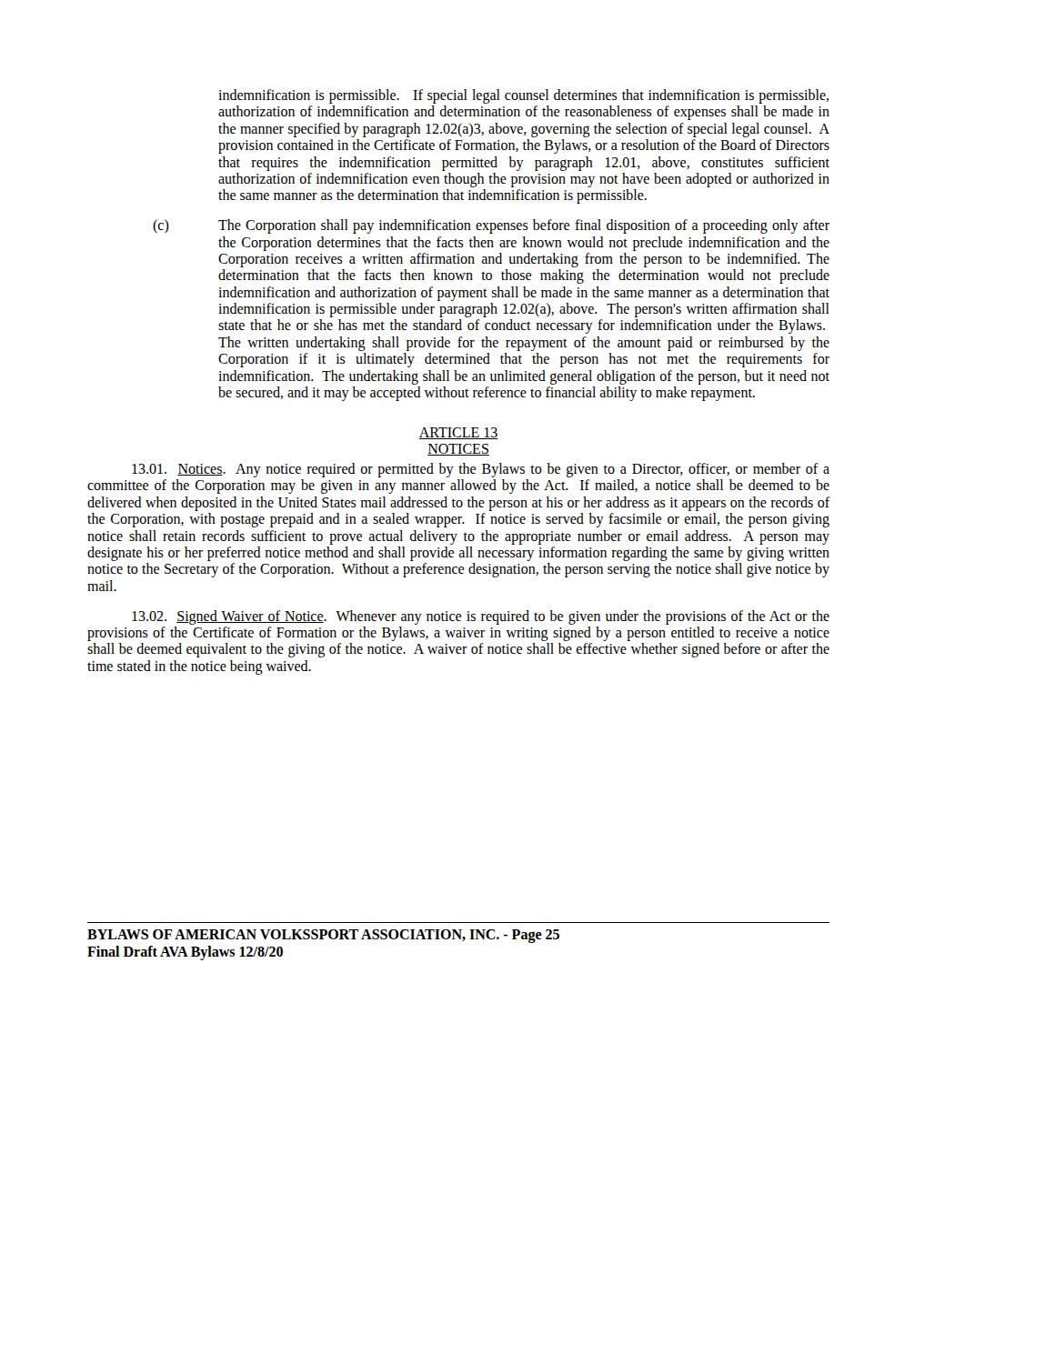indemnification is permissible. If special legal counsel determines that indemnification is permissible, authorization of indemnification and determination of the reasonableness of expenses shall be made in the manner specified by paragraph 12.02(a)3, above, governing the selection of special legal counsel. A provision contained in the Certificate of Formation, the Bylaws, or a resolution of the Board of Directors that requires the indemnification permitted by paragraph 12.01, above, constitutes sufficient authorization of indemnification even though the provision may not have been adopted or authorized in the same manner as the determination that indemnification is permissible.
(c)
The Corporation shall pay indemnification expenses before final disposition of a proceeding only after the Corporation determines that the facts then are known would not preclude indemnification and the Corporation receives a written affirmation and undertaking from the person to be indemnified. The determination that the facts then known to those making the determination would not preclude indemnification and authorization of payment shall be made in the same manner as a determination that indemnification is permissible under paragraph 12.02(a), above. The person's written affirmation shall state that he or she has met the standard of conduct necessary for indemnification under the Bylaws. The written undertaking shall provide for the repayment of the amount paid or reimbursed by the Corporation if it is ultimately determined that the person has not met the requirements for indemnification. The undertaking shall be an unlimited general obligation of the person, but it need not be secured, and it may be accepted without reference to financial ability to make repayment.
ARTICLE 13 NOTICES
13.01. Notices. Any notice required or permitted by the Bylaws to be given to a Director, officer, or member of a committee of the Corporation may be given in any manner allowed by the Act. If mailed, a notice shall be deemed to be delivered when deposited in the United States mail addressed to the person at his or her address as it appears on the records of the Corporation, with postage prepaid and in a sealed wrapper. If notice is served by facsimile or email, the person giving notice shall retain records sufficient to prove actual delivery to the appropriate number or email address. A person may designate his or her preferred notice method and shall provide all necessary information regarding the same by giving written notice to the Secretary of the Corporation. Without a preference designation, the person serving the notice shall give notice by mail.
13.02. Signed Waiver of Notice. Whenever any notice is required to be given under the provisions of the Act or the provisions of the Certificate of Formation or the Bylaws, a waiver in writing signed by a person entitled to receive a notice shall be deemed equivalent to the giving of the notice. A waiver of notice shall be effective whether signed before or after the time stated in the notice being waived.
BYLAWS OF AMERICAN VOLKSSPORT ASSOCIATION, INC. - Page 25 Final Draft AVA Bylaws 12/8/20